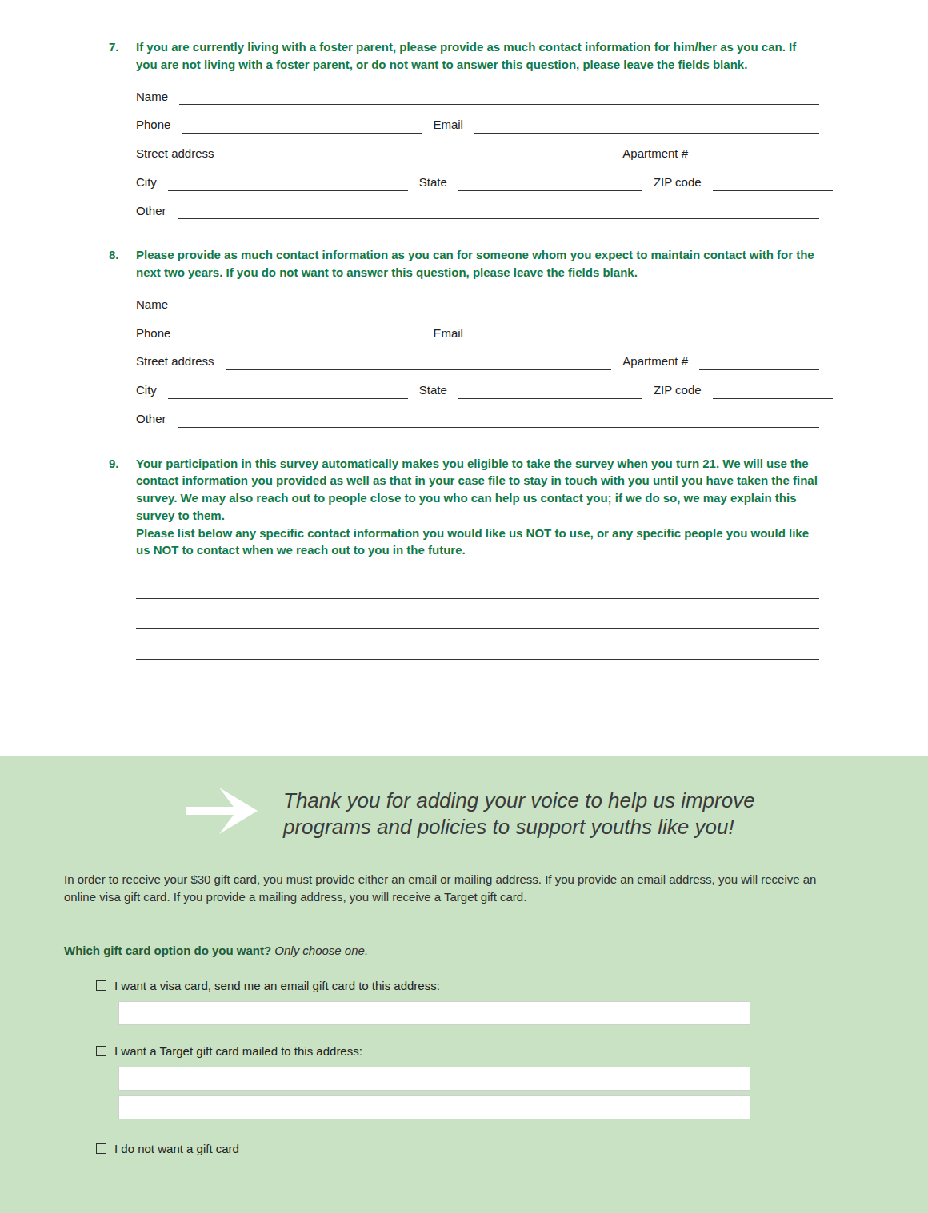7. If you are currently living with a foster parent, please provide as much contact information for him/her as you can. If you are not living with a foster parent, or do not want to answer this question, please leave the fields blank.
Name
Phone Email
Street address Apartment #
City State ZIP code
Other
8. Please provide as much contact information as you can for someone whom you expect to maintain contact with for the next two years. If you do not want to answer this question, please leave the fields blank.
Name
Phone Email
Street address Apartment #
City State ZIP code
Other
9. Your participation in this survey automatically makes you eligible to take the survey when you turn 21. We will use the contact information you provided as well as that in your case file to stay in touch with you until you have taken the final survey. We may also reach out to people close to you who can help us contact you; if we do so, we may explain this survey to them.
Please list below any specific contact information you would like us NOT to use, or any specific people you would like us NOT to contact when we reach out to you in the future.
Thank you for adding your voice to help us improve
programs and policies to support youths like you!
In order to receive your $30 gift card, you must provide either an email or mailing address. If you provide an email address, you will receive an online visa gift card. If you provide a mailing address, you will receive a Target gift card.
Which gift card option do you want? Only choose one.
I want a visa card, send me an email gift card to this address:
I want a Target gift card mailed to this address:
I do not want a gift card